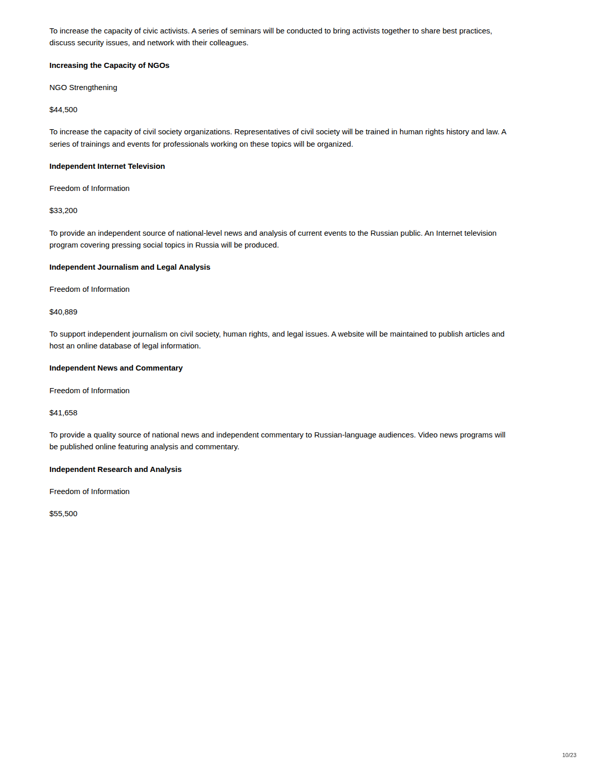To increase the capacity of civic activists. A series of seminars will be conducted to bring activists together to share best practices, discuss security issues, and network with their colleagues.
Increasing the Capacity of NGOs
NGO Strengthening
$44,500
To increase the capacity of civil society organizations. Representatives of civil society will be trained in human rights history and law. A series of trainings and events for professionals working on these topics will be organized.
Independent Internet Television
Freedom of Information
$33,200
To provide an independent source of national-level news and analysis of current events to the Russian public. An Internet television program covering pressing social topics in Russia will be produced.
Independent Journalism and Legal Analysis
Freedom of Information
$40,889
To support independent journalism on civil society, human rights, and legal issues. A website will be maintained to publish articles and host an online database of legal information.
Independent News and Commentary
Freedom of Information
$41,658
To provide a quality source of national news and independent commentary to Russian-language audiences. Video news programs will be published online featuring analysis and commentary.
Independent Research and Analysis
Freedom of Information
$55,500
10/23